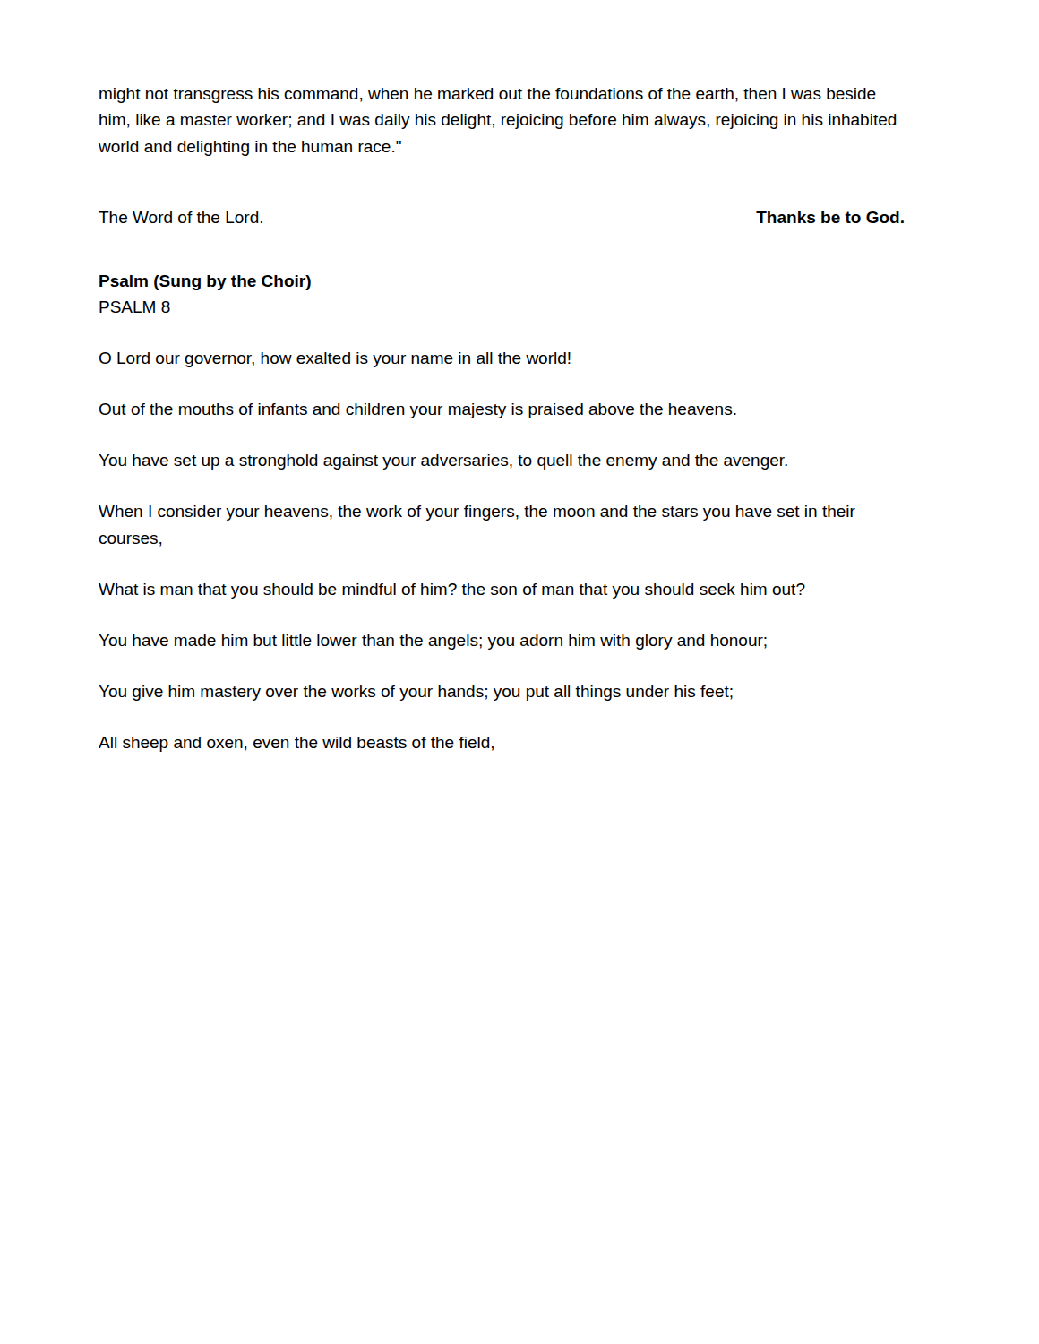might not transgress his command, when he marked out the foundations of the earth, then I was beside him, like a master worker; and I was daily his delight, rejoicing before him always, rejoicing in his inhabited world and delighting in the human race."
The Word of the Lord. Thanks be to God.
Psalm (Sung by the Choir)
PSALM 8
O Lord our governor, how exalted is your name in all the world!
Out of the mouths of infants and children your majesty is praised above the heavens.
You have set up a stronghold against your adversaries, to quell the enemy and the avenger.
When I consider your heavens, the work of your fingers, the moon and the stars you have set in their courses,
What is man that you should be mindful of him? the son of man that you should seek him out?
You have made him but little lower than the angels; you adorn him with glory and honour;
You give him mastery over the works of your hands; you put all things under his feet;
All sheep and oxen, even the wild beasts of the field,